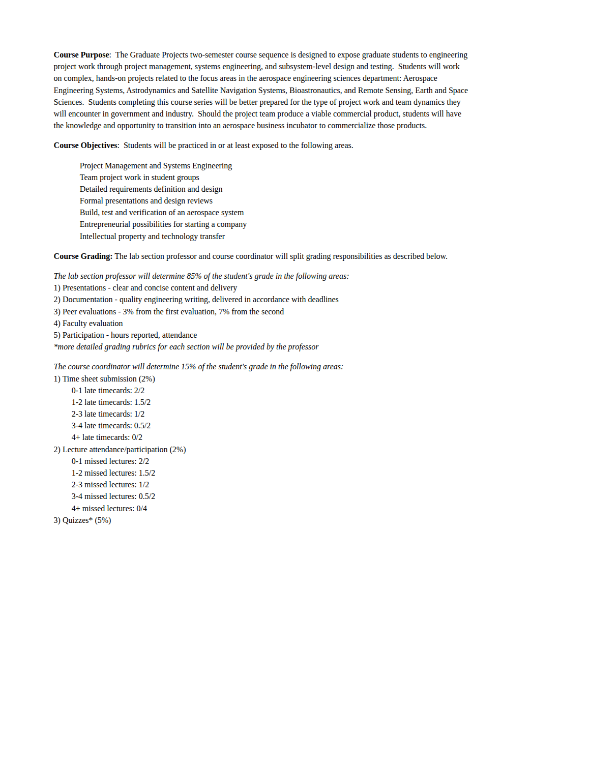Course Purpose: The Graduate Projects two-semester course sequence is designed to expose graduate students to engineering project work through project management, systems engineering, and subsystem-level design and testing. Students will work on complex, hands-on projects related to the focus areas in the aerospace engineering sciences department: Aerospace Engineering Systems, Astrodynamics and Satellite Navigation Systems, Bioastronautics, and Remote Sensing, Earth and Space Sciences. Students completing this course series will be better prepared for the type of project work and team dynamics they will encounter in government and industry. Should the project team produce a viable commercial product, students will have the knowledge and opportunity to transition into an aerospace business incubator to commercialize those products.
Course Objectives: Students will be practiced in or at least exposed to the following areas.
Project Management and Systems Engineering
Team project work in student groups
Detailed requirements definition and design
Formal presentations and design reviews
Build, test and verification of an aerospace system
Entrepreneurial possibilities for starting a company
Intellectual property and technology transfer
Course Grading: The lab section professor and course coordinator will split grading responsibilities as described below.
The lab section professor will determine 85% of the student's grade in the following areas:
1) Presentations - clear and concise content and delivery
2) Documentation - quality engineering writing, delivered in accordance with deadlines
3) Peer evaluations - 3% from the first evaluation, 7% from the second
4) Faculty evaluation
5) Participation - hours reported, attendance
*more detailed grading rubrics for each section will be provided by the professor
The course coordinator will determine 15% of the student's grade in the following areas:
1) Time sheet submission (2%)
0-1 late timecards: 2/2
1-2 late timecards: 1.5/2
2-3 late timecards: 1/2
3-4 late timecards: 0.5/2
4+ late timecards: 0/2
2) Lecture attendance/participation (2%)
0-1 missed lectures: 2/2
1-2 missed lectures: 1.5/2
2-3 missed lectures: 1/2
3-4 missed lectures: 0.5/2
4+ missed lectures: 0/4
3) Quizzes* (5%)